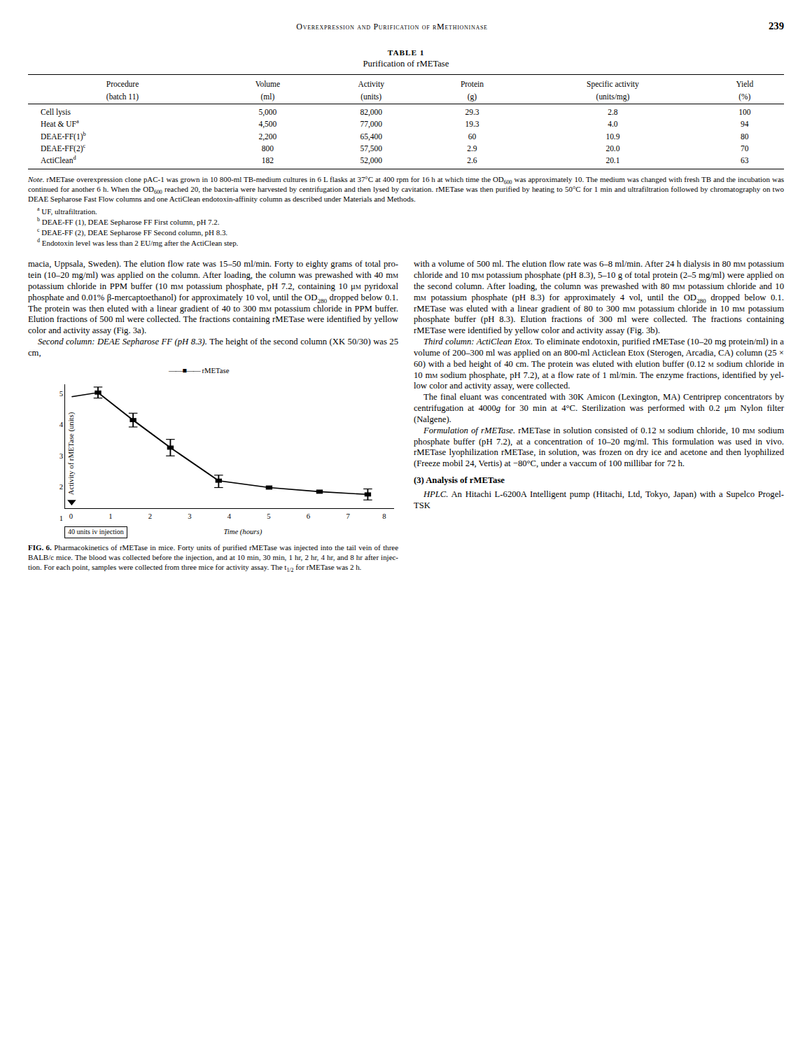Overexpression and Purification of rMethioninase
239
TABLE 1
Purification of rMETase
| Procedure | Volume | Activity | Protein | Specific activity | Yield |
| --- | --- | --- | --- | --- | --- |
| (batch 11) | (ml) | (units) | (g) | (units/mg) | (%) |
| Cell lysis | 5,000 | 82,000 | 29.3 | 2.8 | 100 |
| Heat & UF a | 4,500 | 77,000 | 19.3 | 4.0 | 94 |
| DEAE-FF(1) b | 2,200 | 65,400 | 60 | 10.9 | 80 |
| DEAE-FF(2) c | 800 | 57,500 | 2.9 | 20.0 | 70 |
| ActiClean d | 182 | 52,000 | 2.6 | 20.1 | 63 |
Note. rMETase overexpression clone pAC-1 was grown in 10 800-ml TB-medium cultures in 6 L flasks at 37°C at 400 rpm for 16 h at which time the OD600 was approximately 10. The medium was changed with fresh TB and the incubation was continued for another 6 h. When the OD600 reached 20, the bacteria were harvested by centrifugation and then lysed by cavitation. rMETase was then purified by heating to 50°C for 1 min and ultrafiltration followed by chromatography on two DEAE Sepharose Fast Flow columns and one ActiClean endotoxin-affinity column as described under Materials and Methods.
a UF, ultrafiltration.
b DEAE-FF (1), DEAE Sepharose FF First column, pH 7.2.
c DEAE-FF (2), DEAE Sepharose FF Second column, pH 8.3.
d Endotoxin level was less than 2 EU/mg after the ActiClean step.
macia, Uppsala, Sweden). The elution flow rate was 15–50 ml/min. Forty to eighty grams of total protein (10–20 mg/ml) was applied on the column. After loading, the column was prewashed with 40 mm potassium chloride in PPM buffer (10 mm potassium phosphate, pH 7.2, containing 10 μm pyridoxal phosphate and 0.01% β-mercaptoethanol) for approximately 10 vol, until the OD280 dropped below 0.1. The protein was then eluted with a linear gradient of 40 to 300 mm potassium chloride in PPM buffer. Elution fractions of 500 ml were collected. The fractions containing rMETase were identified by yellow color and activity assay (Fig. 3a).
Second column: DEAE Sepharose FF (pH 8.3). The height of the second column (XK 50/30) was 25 cm,
——■—— rMETase
Activity of rMETase (units)
5 4 3 2 1
0 1 2 3 4 5 6 7 8
Time (hours)
40 units iv injection
FIG. 6. Pharmacokinetics of rMETase in mice. Forty units of purified rMETase was injected into the tail vein of three BALB/c mice. The blood was collected before the injection, and at 10 min, 30 min, 1 hr, 2 hr, 4 hr, and 8 hr after injection. For each point, samples were collected from three mice for activity assay. The t1/2 for rMETase was 2 h.
with a volume of 500 ml. The elution flow rate was 6–8 ml/min. After 24 h dialysis in 80 mm potassium chloride and 10 mm potassium phosphate (pH 8.3), 5–10 g of total protein (2–5 mg/ml) were applied on the second column. After loading, the column was prewashed with 80 mm potassium chloride and 10 mm potassium phosphate (pH 8.3) for approximately 4 vol, until the OD280 dropped below 0.1. rMETase was eluted with a linear gradient of 80 to 300 mm potassium chloride in 10 mm potassium phosphate buffer (pH 8.3). Elution fractions of 300 ml were collected. The fractions containing rMETase were identified by yellow color and activity assay (Fig. 3b).
Third column: ActiClean Etox. To eliminate endotoxin, purified rMETase (10–20 mg protein/ml) in a volume of 200–300 ml was applied on an 800-ml Acticlean Etox (Sterogen, Arcadia, CA) column (25 × 60) with a bed height of 40 cm. The protein was eluted with elution buffer (0.12 m sodium chloride in 10 mm sodium phosphate, pH 7.2), at a flow rate of 1 ml/min. The enzyme fractions, identified by yellow color and activity assay, were collected.
The final eluant was concentrated with 30K Amicon (Lexington, MA) Centriprep concentrators by centrifugation at 4000g for 30 min at 4°C. Sterilization was performed with 0.2 μm Nylon filter (Nalgene).
Formulation of rMETase. rMETase in solution consisted of 0.12 m sodium chloride, 10 mm sodium phosphate buffer (pH 7.2), at a concentration of 10–20 mg/ml. This formulation was used in vivo. rMETase lyophilization rMETase, in solution, was frozen on dry ice and acetone and then lyophilized (Freeze mobil 24, Vertis) at −80°C, under a vaccum of 100 millibar for 72 h.
(3) Analysis of rMETase
HPLC. An Hitachi L-6200A Intelligent pump (Hitachi, Ltd, Tokyo, Japan) with a Supelco Progel-TSK